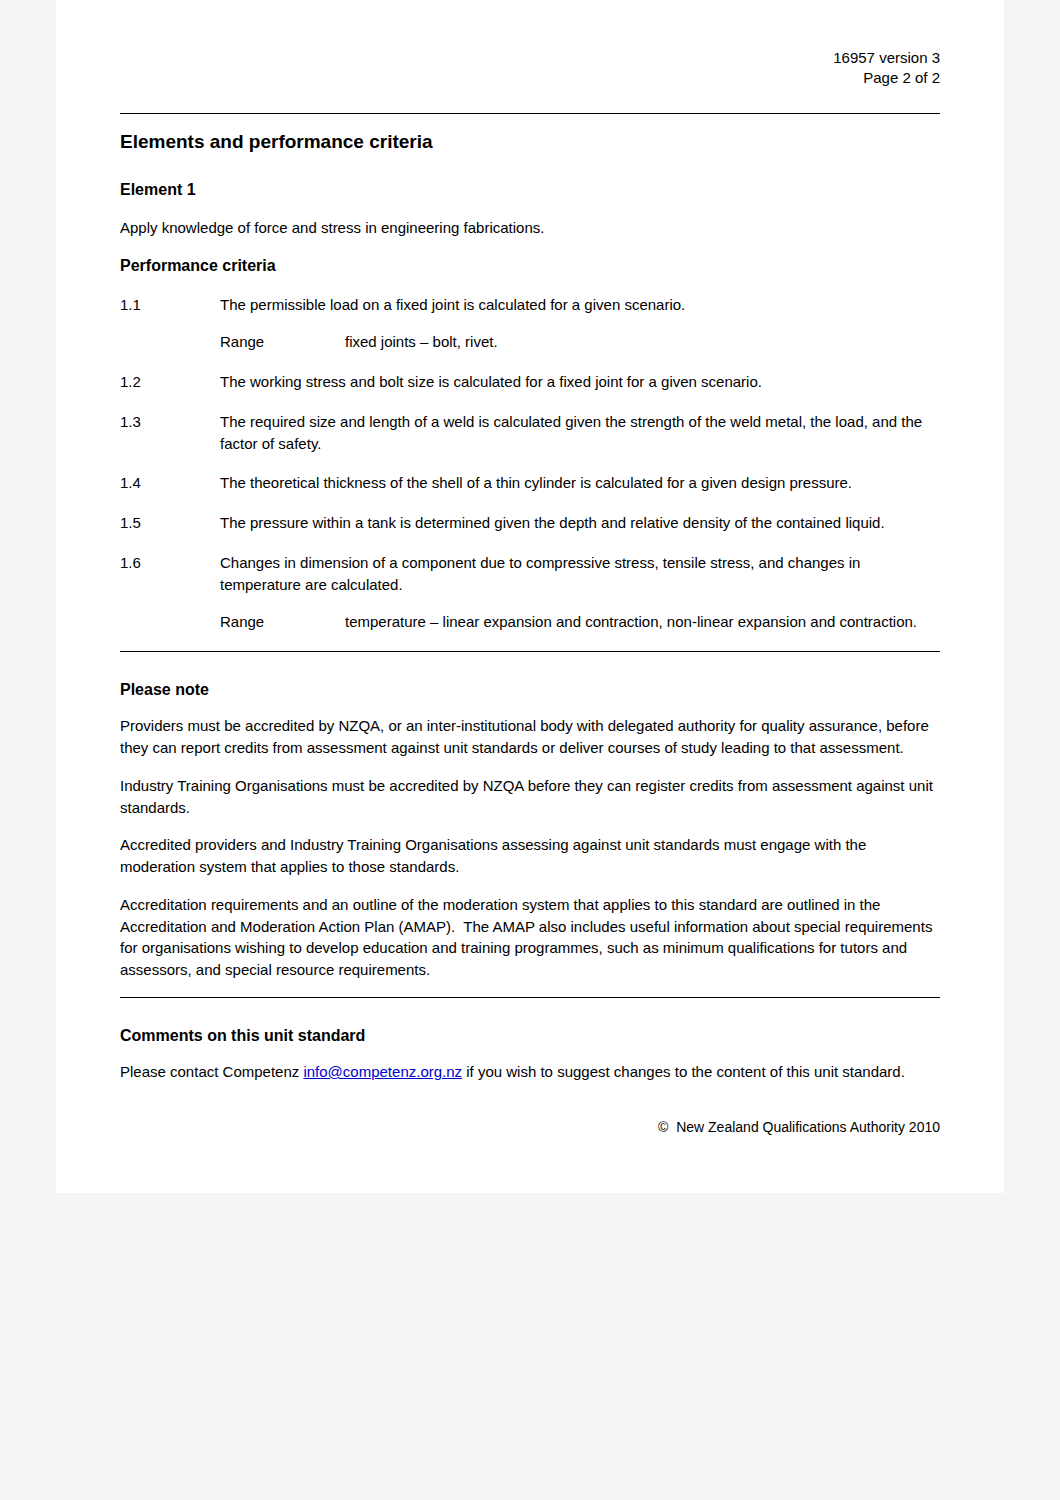16957 version 3
Page 2 of 2
Elements and performance criteria
Element 1
Apply knowledge of force and stress in engineering fabrications.
Performance criteria
1.1
The permissible load on a fixed joint is calculated for a given scenario.
Range fixed joints – bolt, rivet.
1.2
The working stress and bolt size is calculated for a fixed joint for a given scenario.
1.3
The required size and length of a weld is calculated given the strength of the weld metal, the load, and the factor of safety.
1.4
The theoretical thickness of the shell of a thin cylinder is calculated for a given design pressure.
1.5
The pressure within a tank is determined given the depth and relative density of the contained liquid.
1.6
Changes in dimension of a component due to compressive stress, tensile stress, and changes in temperature are calculated.
Range temperature – linear expansion and contraction, non-linear expansion and contraction.
Please note
Providers must be accredited by NZQA, or an inter-institutional body with delegated authority for quality assurance, before they can report credits from assessment against unit standards or deliver courses of study leading to that assessment.
Industry Training Organisations must be accredited by NZQA before they can register credits from assessment against unit standards.
Accredited providers and Industry Training Organisations assessing against unit standards must engage with the moderation system that applies to those standards.
Accreditation requirements and an outline of the moderation system that applies to this standard are outlined in the Accreditation and Moderation Action Plan (AMAP). The AMAP also includes useful information about special requirements for organisations wishing to develop education and training programmes, such as minimum qualifications for tutors and assessors, and special resource requirements.
Comments on this unit standard
Please contact Competenz info@competenz.org.nz if you wish to suggest changes to the content of this unit standard.
© New Zealand Qualifications Authority 2010